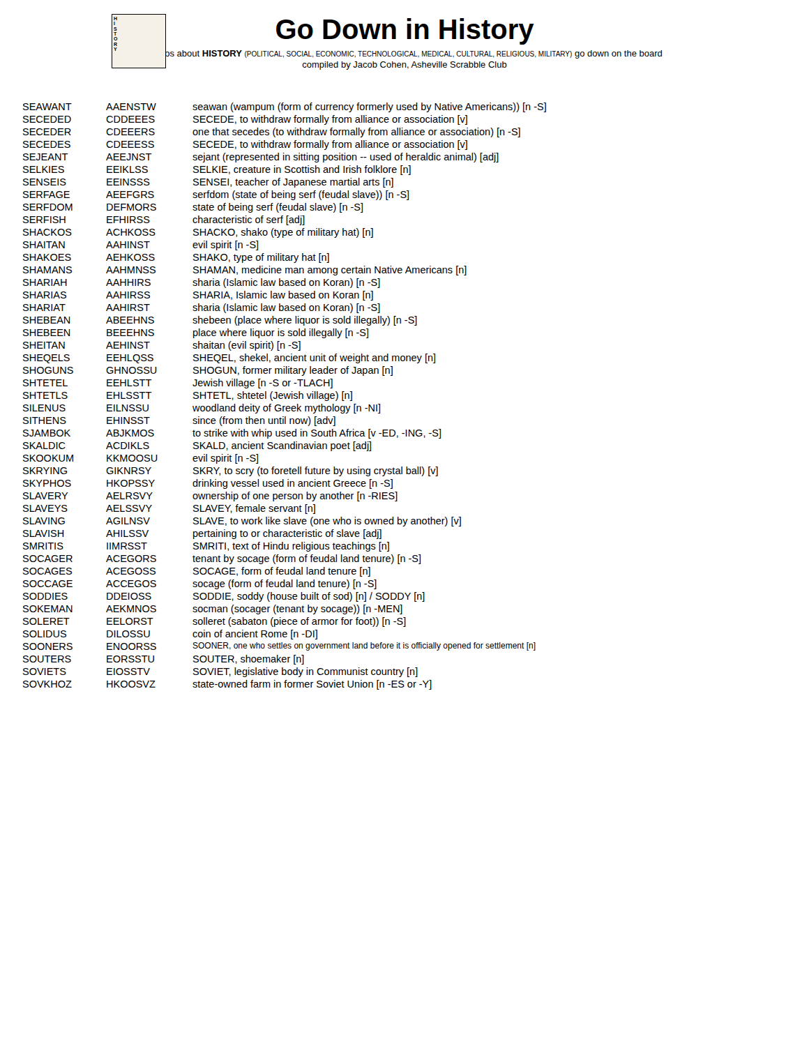H
I
S
T
O
R
Y
Go Down in History
Bingos about HISTORY (POLITICAL, SOCIAL, ECONOMIC, TECHNOLOGICAL, MEDICAL, CULTURAL, RELIGIOUS, MILITARY) go down on the board
compiled by Jacob Cohen, Asheville Scrabble Club
| SEAWANT | AAENSTW | seawan (wampum (form of currency formerly used by Native Americans)) [n -S] |
| SECEDED | CDDEEES | SECEDE, to withdraw formally from alliance or association [v] |
| SECEDER | CDEEERS | one that secedes (to withdraw formally from alliance or association) [n -S] |
| SECEDES | CDEEESS | SECEDE, to withdraw formally from alliance or association [v] |
| SEJEANT | AEEJNST | sejant (represented in sitting position -- used of heraldic animal) [adj] |
| SELKIES | EEIKLSS | SELKIE, creature in Scottish and Irish folklore [n] |
| SENSEIS | EEINSSS | SENSEI, teacher of Japanese martial arts [n] |
| SERFAGE | AEEFGRS | serfdom (state of being serf (feudal slave)) [n -S] |
| SERFDOM | DEFMORS | state of being serf (feudal slave) [n -S] |
| SERFISH | EFHIRSS | characteristic of serf [adj] |
| SHACKOS | ACHKOSS | SHACKO, shako (type of military hat) [n] |
| SHAITAN | AAHINST | evil spirit [n -S] |
| SHAKOES | AEHKOSS | SHAKO, type of military hat [n] |
| SHAMANS | AAHMNSS | SHAMAN, medicine man among certain Native Americans [n] |
| SHARIAH | AAHHIRS | sharia (Islamic law based on Koran) [n -S] |
| SHARIAS | AAHIRSS | SHARIA, Islamic law based on Koran [n] |
| SHARIAT | AAHIRST | sharia (Islamic law based on Koran) [n -S] |
| SHEBEAN | ABEEHNS | shebeen (place where liquor is sold illegally) [n -S] |
| SHEBEEN | BEEEHNS | place where liquor is sold illegally [n -S] |
| SHEITAN | AEHINST | shaitan (evil spirit) [n -S] |
| SHEQELS | EEHLQSS | SHEQEL, shekel, ancient unit of weight and money [n] |
| SHOGUNS | GHNOSSU | SHOGUN, former military leader of Japan [n] |
| SHTETEL | EEHLSTT | Jewish village [n -S or -TLACH] |
| SHTETLS | EHLSSTT | SHTETL, shtetel (Jewish village) [n] |
| SILENUS | EILNSSU | woodland deity of Greek mythology [n -NI] |
| SITHENS | EHINSST | since (from then until now) [adv] |
| SJAMBOK | ABJKMOS | to strike with whip used in South Africa [v -ED, -ING, -S] |
| SKALDIC | ACDIKLS | SKALD, ancient Scandinavian poet [adj] |
| SKOOKUM | KKMOOSU | evil spirit [n -S] |
| SKRYING | GIKNRSY | SKRY, to scry (to foretell future by using crystal ball) [v] |
| SKYPHOS | HKOPSSY | drinking vessel used in ancient Greece [n -S] |
| SLAVERY | AELRSVY | ownership of one person by another [n -RIES] |
| SLAVEYS | AELSSVY | SLAVEY, female servant [n] |
| SLAVING | AGILNSV | SLAVE, to work like slave (one who is owned by another) [v] |
| SLAVISH | AHILSSV | pertaining to or characteristic of slave [adj] |
| SMRITIS | IIMRSST | SMRITI, text of Hindu religious teachings [n] |
| SOCAGER | ACEGORS | tenant by socage (form of feudal land tenure) [n -S] |
| SOCAGES | ACEGOSS | SOCAGE, form of feudal land tenure [n] |
| SOCCAGE | ACCEGOS | socage (form of feudal land tenure) [n -S] |
| SODDIES | DDEIOSS | SODDIE, soddy (house built of sod) [n] / SODDY [n] |
| SOKEMAN | AEKMNOS | socman (socager (tenant by socage)) [n -MEN] |
| SOLERET | EELORST | solleret (sabaton (piece of armor for foot)) [n -S] |
| SOLIDUS | DILOSSU | coin of ancient Rome [n -DI] |
| SOONERS | ENOORSS | SOONER, one who settles on government land before it is officially opened for settlement [n] |
| SOUTERS | EORSSTU | SOUTER, shoemaker [n] |
| SOVIETS | EIOSSTV | SOVIET, legislative body in Communist country [n] |
| SOVKHOZ | HKOOSVZ | state-owned farm in former Soviet Union [n -ES or -Y] |